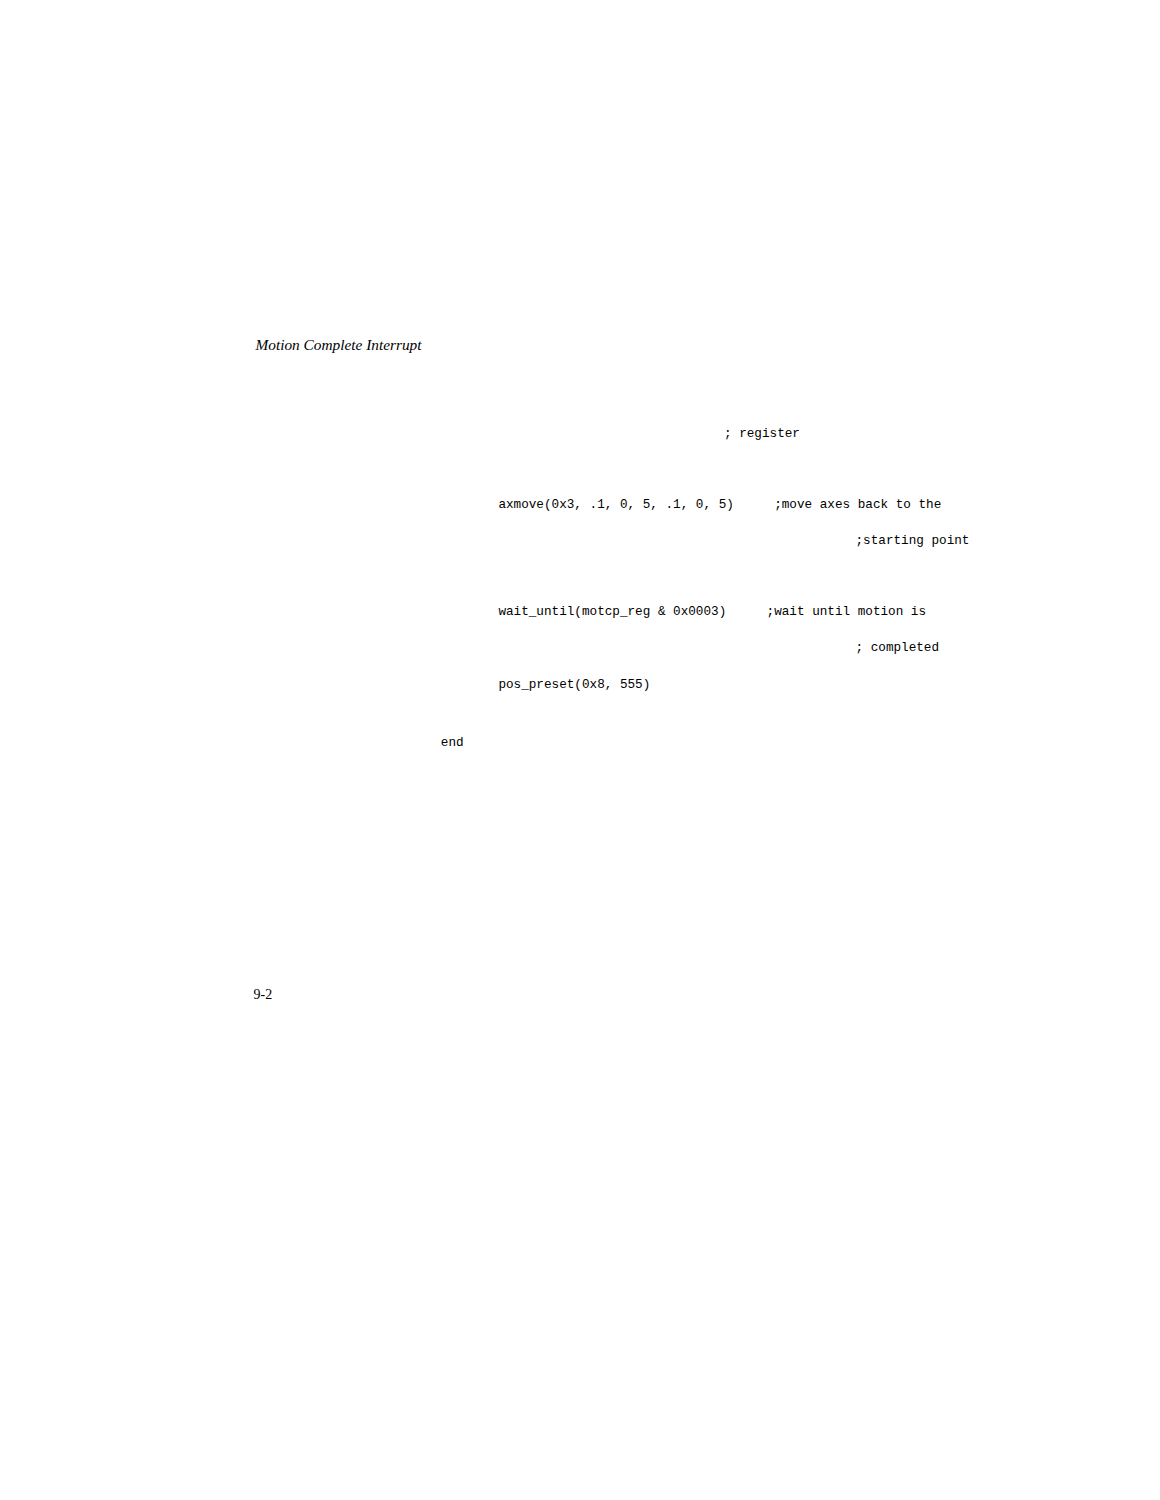Motion Complete Interrupt
; register
axmove(0x3, .1, 0, 5, .1, 0, 5);move axes back to the ;starting point
wait_until(motcp_reg & 0x0003);wait until motion is ; completed pos_preset(0x8, 555) end
9-2